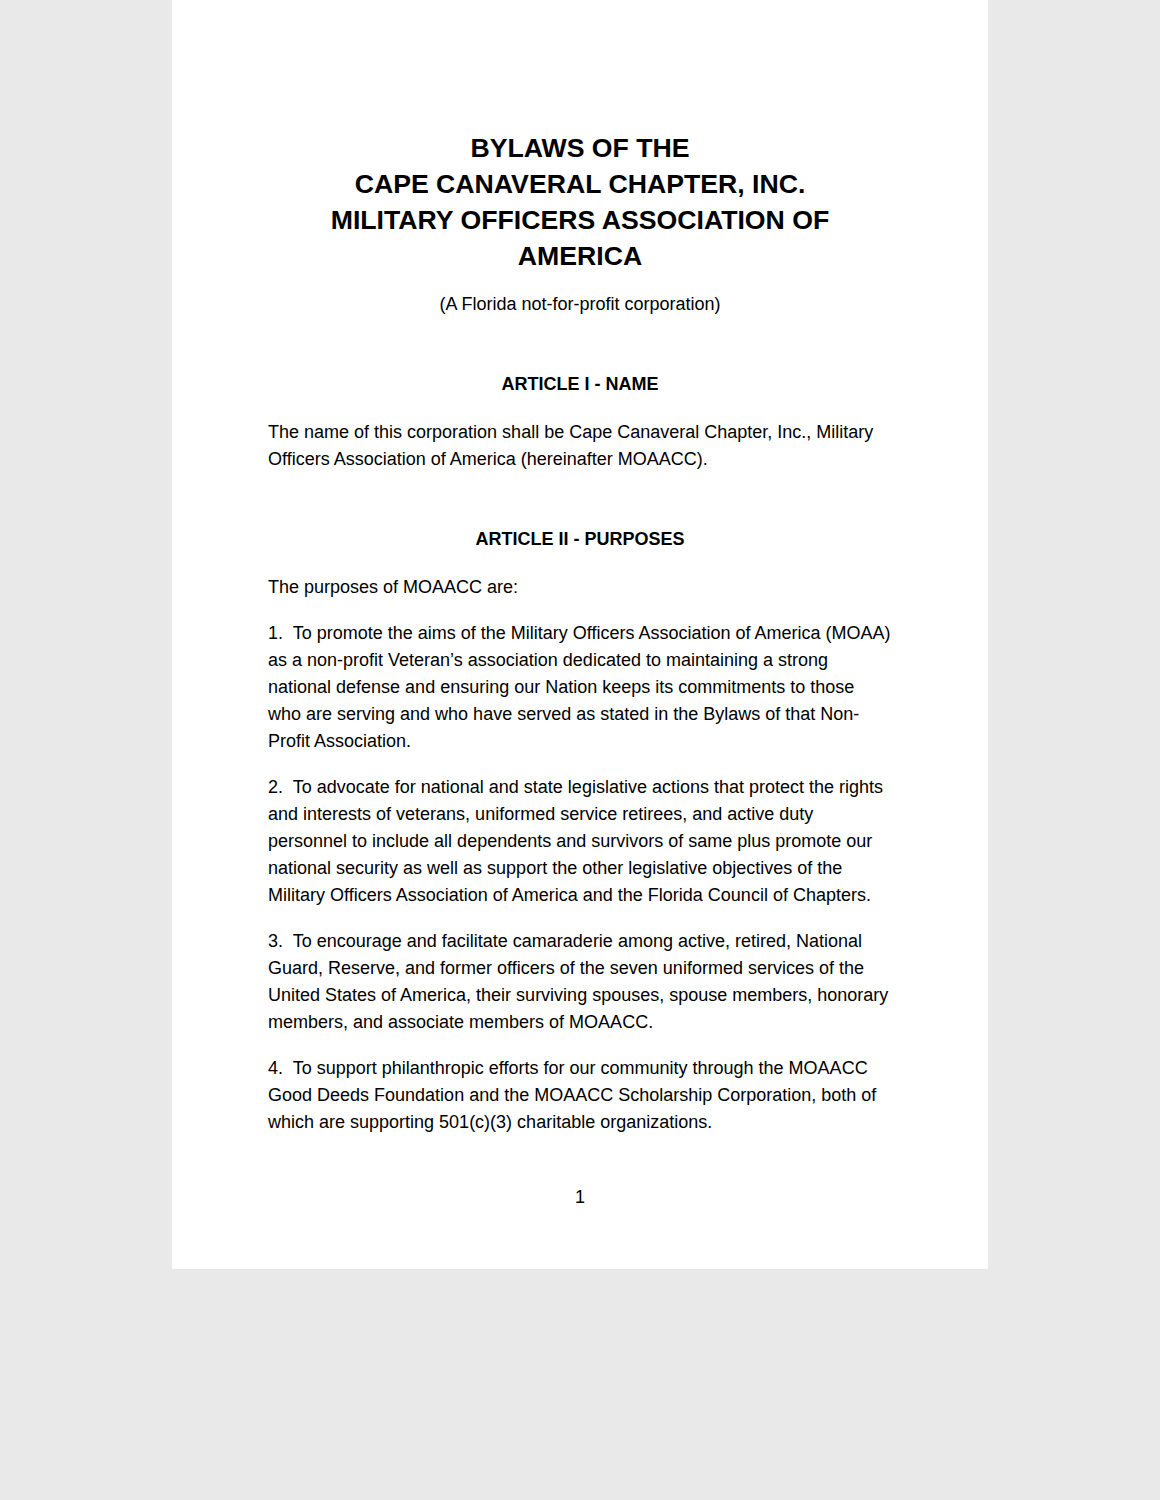BYLAWS OF THE CAPE CANAVERAL CHAPTER, INC. MILITARY OFFICERS ASSOCIATION OF AMERICA
(A Florida not-for-profit corporation)
ARTICLE I - NAME
The name of this corporation shall be Cape Canaveral Chapter, Inc., Military Officers Association of America (hereinafter MOAACC).
ARTICLE II - PURPOSES
The purposes of MOAACC are:
1. To promote the aims of the Military Officers Association of America (MOAA) as a non-profit Veteran’s association dedicated to maintaining a strong national defense and ensuring our Nation keeps its commitments to those who are serving and who have served as stated in the Bylaws of that Non-Profit Association.
2. To advocate for national and state legislative actions that protect the rights and interests of veterans, uniformed service retirees, and active duty personnel to include all dependents and survivors of same plus promote our national security as well as support the other legislative objectives of the Military Officers Association of America and the Florida Council of Chapters.
3. To encourage and facilitate camaraderie among active, retired, National Guard, Reserve, and former officers of the seven uniformed services of the United States of America, their surviving spouses, spouse members, honorary members, and associate members of MOAACC.
4. To support philanthropic efforts for our community through the MOAACC Good Deeds Foundation and the MOAACC Scholarship Corporation, both of which are supporting 501(c)(3) charitable organizations.
1